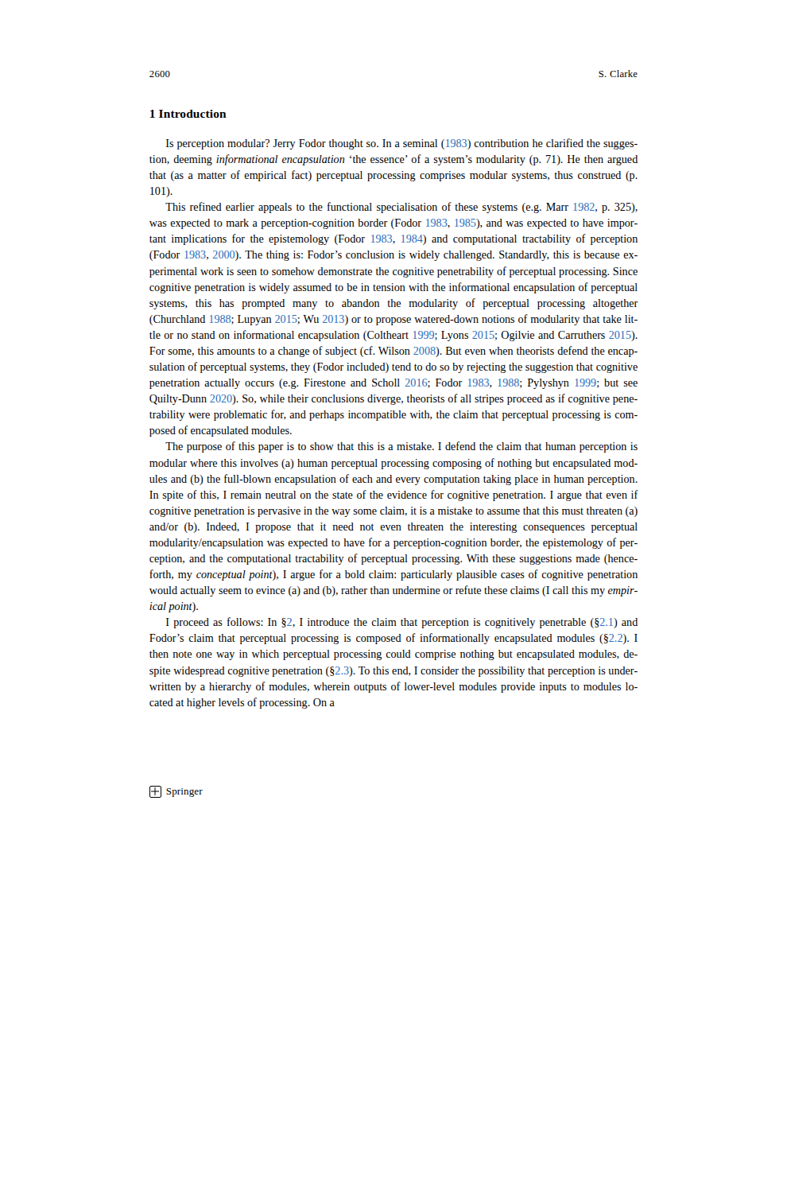2600 S. Clarke
1 Introduction
Is perception modular? Jerry Fodor thought so. In a seminal (1983) contribution he clarified the suggestion, deeming informational encapsulation ‘the essence’ of a system’s modularity (p. 71). He then argued that (as a matter of empirical fact) perceptual processing comprises modular systems, thus construed (p. 101).
This refined earlier appeals to the functional specialisation of these systems (e.g. Marr 1982, p. 325), was expected to mark a perception-cognition border (Fodor 1983, 1985), and was expected to have important implications for the epistemology (Fodor 1983, 1984) and computational tractability of perception (Fodor 1983, 2000). The thing is: Fodor’s conclusion is widely challenged. Standardly, this is because experimental work is seen to somehow demonstrate the cognitive penetrability of perceptual processing. Since cognitive penetration is widely assumed to be in tension with the informational encapsulation of perceptual systems, this has prompted many to abandon the modularity of perceptual processing altogether (Churchland 1988; Lupyan 2015; Wu 2013) or to propose watered-down notions of modularity that take little or no stand on informational encapsulation (Coltheart 1999; Lyons 2015; Ogilvie and Carruthers 2015). For some, this amounts to a change of subject (cf. Wilson 2008). But even when theorists defend the encapsulation of perceptual systems, they (Fodor included) tend to do so by rejecting the suggestion that cognitive penetration actually occurs (e.g. Firestone and Scholl 2016; Fodor 1983, 1988; Pylyshyn 1999; but see Quilty-Dunn 2020). So, while their conclusions diverge, theorists of all stripes proceed as if cognitive penetrability were problematic for, and perhaps incompatible with, the claim that perceptual processing is composed of encapsulated modules.
The purpose of this paper is to show that this is a mistake. I defend the claim that human perception is modular where this involves (a) human perceptual processing composing of nothing but encapsulated modules and (b) the full-blown encapsulation of each and every computation taking place in human perception. In spite of this, I remain neutral on the state of the evidence for cognitive penetration. I argue that even if cognitive penetration is pervasive in the way some claim, it is a mistake to assume that this must threaten (a) and/or (b). Indeed, I propose that it need not even threaten the interesting consequences perceptual modularity/encapsulation was expected to have for a perception-cognition border, the epistemology of perception, and the computational tractability of perceptual processing. With these suggestions made (henceforth, my conceptual point), I argue for a bold claim: particularly plausible cases of cognitive penetration would actually seem to evince (a) and (b), rather than undermine or refute these claims (I call this my empirical point).
I proceed as follows: In §2, I introduce the claim that perception is cognitively penetrable (§2.1) and Fodor’s claim that perceptual processing is composed of informationally encapsulated modules (§2.2). I then note one way in which perceptual processing could comprise nothing but encapsulated modules, despite widespread cognitive penetration (§2.3). To this end, I consider the possibility that perception is underwritten by a hierarchy of modules, wherein outputs of lower-level modules provide inputs to modules located at higher levels of processing. On a
Springer